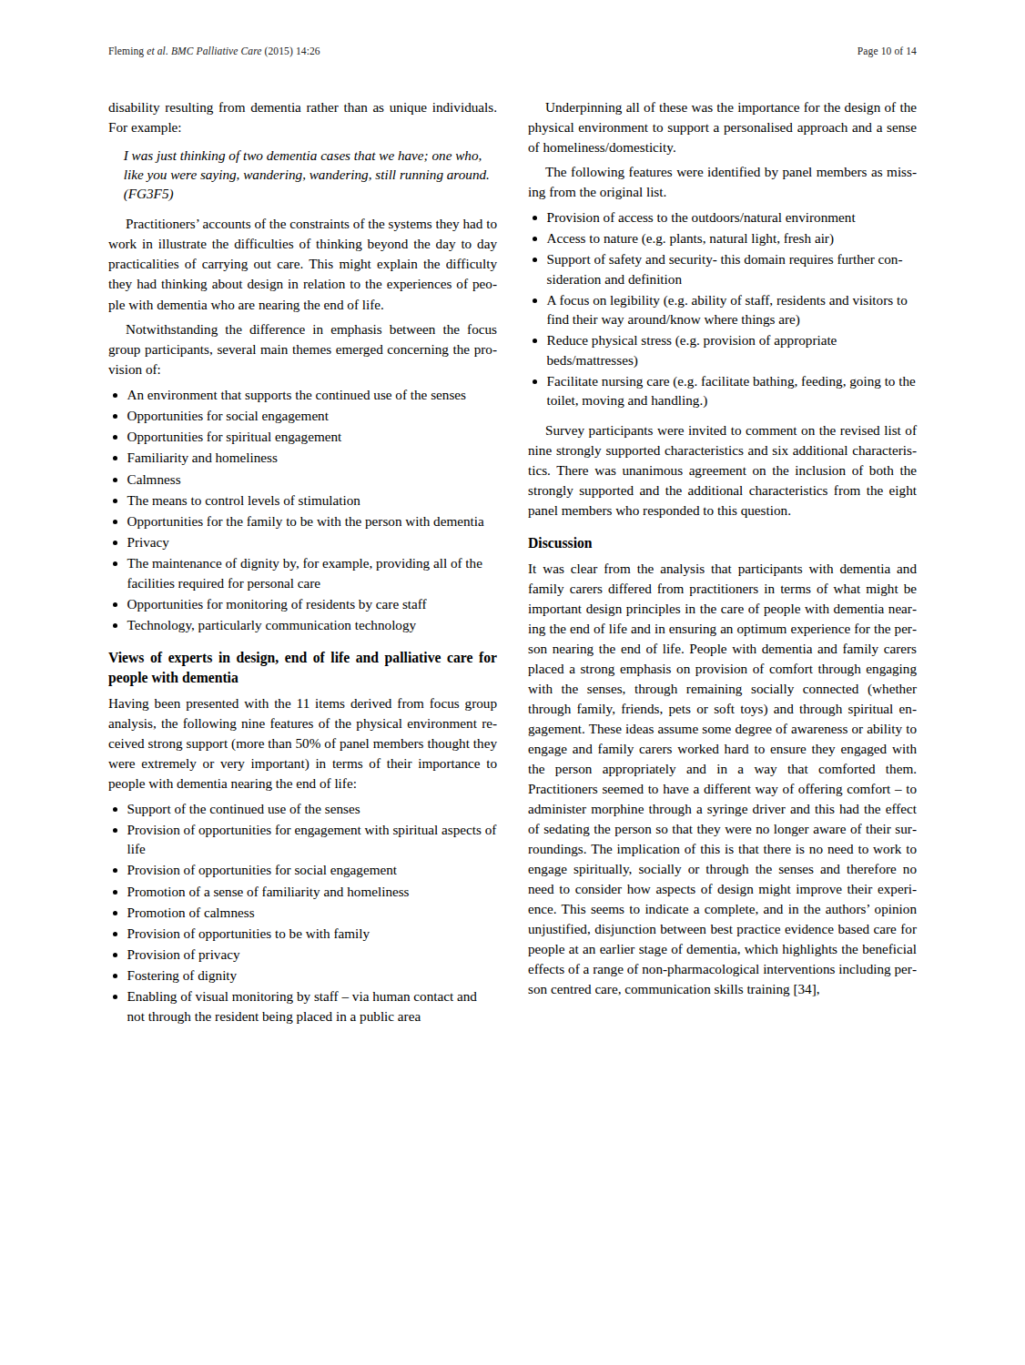Fleming et al. BMC Palliative Care (2015) 14:26
Page 10 of 14
disability resulting from dementia rather than as unique individuals. For example:
I was just thinking of two dementia cases that we have; one who, like you were saying, wandering, wandering, still running around. (FG3F5)
Practitioners’ accounts of the constraints of the systems they had to work in illustrate the difficulties of thinking beyond the day to day practicalities of carrying out care. This might explain the difficulty they had thinking about design in relation to the experiences of people with dementia who are nearing the end of life.
Notwithstanding the difference in emphasis between the focus group participants, several main themes emerged concerning the provision of:
An environment that supports the continued use of the senses
Opportunities for social engagement
Opportunities for spiritual engagement
Familiarity and homeliness
Calmness
The means to control levels of stimulation
Opportunities for the family to be with the person with dementia
Privacy
The maintenance of dignity by, for example, providing all of the facilities required for personal care
Opportunities for monitoring of residents by care staff
Technology, particularly communication technology
Views of experts in design, end of life and palliative care for people with dementia
Having been presented with the 11 items derived from focus group analysis, the following nine features of the physical environment received strong support (more than 50% of panel members thought they were extremely or very important) in terms of their importance to people with dementia nearing the end of life:
Support of the continued use of the senses
Provision of opportunities for engagement with spiritual aspects of life
Provision of opportunities for social engagement
Promotion of a sense of familiarity and homeliness
Promotion of calmness
Provision of opportunities to be with family
Provision of privacy
Fostering of dignity
Enabling of visual monitoring by staff – via human contact and not through the resident being placed in a public area
Underpinning all of these was the importance for the design of the physical environment to support a personalised approach and a sense of homeliness/domesticity.
The following features were identified by panel members as missing from the original list.
Provision of access to the outdoors/natural environment
Access to nature (e.g. plants, natural light, fresh air)
Support of safety and security- this domain requires further consideration and definition
A focus on legibility (e.g. ability of staff, residents and visitors to find their way around/know where things are)
Reduce physical stress (e.g. provision of appropriate beds/mattresses)
Facilitate nursing care (e.g. facilitate bathing, feeding, going to the toilet, moving and handling.)
Survey participants were invited to comment on the revised list of nine strongly supported characteristics and six additional characteristics. There was unanimous agreement on the inclusion of both the strongly supported and the additional characteristics from the eight panel members who responded to this question.
Discussion
It was clear from the analysis that participants with dementia and family carers differed from practitioners in terms of what might be important design principles in the care of people with dementia nearing the end of life and in ensuring an optimum experience for the person nearing the end of life. People with dementia and family carers placed a strong emphasis on provision of comfort through engaging with the senses, through remaining socially connected (whether through family, friends, pets or soft toys) and through spiritual engagement. These ideas assume some degree of awareness or ability to engage and family carers worked hard to ensure they engaged with the person appropriately and in a way that comforted them. Practitioners seemed to have a different way of offering comfort – to administer morphine through a syringe driver and this had the effect of sedating the person so that they were no longer aware of their surroundings. The implication of this is that there is no need to work to engage spiritually, socially or through the senses and therefore no need to consider how aspects of design might improve their experience. This seems to indicate a complete, and in the authors’ opinion unjustified, disjunction between best practice evidence based care for people at an earlier stage of dementia, which highlights the beneficial effects of a range of non-pharmacological interventions including person centred care, communication skills training [34],